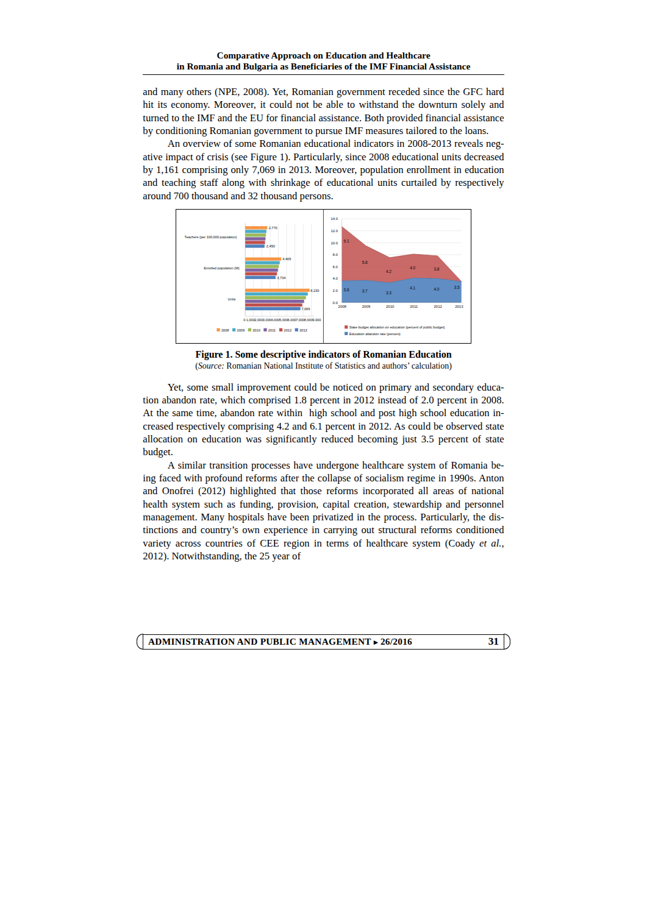Comparative Approach on Education and Healthcare in Romania and Bulgaria as Beneficiaries of the IMF Financial Assistance
and many others (NPE, 2008). Yet, Romanian government receded since the GFC hard hit its economy. Moreover, it could not be able to withstand the downturn solely and turned to the IMF and the EU for financial assistance. Both provided financial assistance by conditioning Romanian government to pursue IMF measures tailored to the loans.
An overview of some Romanian educational indicators in 2008-2013 reveals negative impact of crisis (see Figure 1). Particularly, since 2008 educational units decreased by 1,161 comprising only 7,069 in 2013. Moreover, population enrollment in education and teaching staff along with shrinkage of educational units curtailed by respectively around 700 thousand and 32 thousand persons.
2,770 2,450 4,405 3,734 8,230 7,069 Teachers (per 100,000 population) Enrolled population (M) Units 0 1,000 2,000 3,000 4,000 5,000 6,000 7,000 8,000 9,000 2008 2009 2010 2011 2012 2013 14.0 12.0 10.0 8.0 6.0 4.0 2.0 0.0 9.1 5.8 4.2 4.0 3.8 3.5 3.6 3.7 3.3 4.1 4.0 2008 2009 2010 2011 2012 2013 State budget allocation on education (percent of public budget) Education abandon rate (percent)
Figure 1. Some descriptive indicators of Romanian Education (Source: Romanian National Institute of Statistics and authors’ calculation)
Yet, some small improvement could be noticed on primary and secondary education abandon rate, which comprised 1.8 percent in 2012 instead of 2.0 percent in 2008. At the same time, abandon rate within high school and post high school education increased respectively comprising 4.2 and 6.1 percent in 2012. As could be observed state allocation on education was significantly reduced becoming just 3.5 percent of state budget.
A similar transition processes have undergone healthcare system of Romania being faced with profound reforms after the collapse of socialism regime in 1990s. Anton and Onofrei (2012) highlighted that those reforms incorporated all areas of national health system such as funding, provision, capital creation, stewardship and personnel management. Many hospitals have been privatized in the process. Particularly, the distinctions and country’s own experience in carrying out structural reforms conditioned variety across countries of CEE region in terms of healthcare system (Coady et al., 2012). Notwithstanding, the 25 year of
ADMINISTRATION AND PUBLIC MANAGEMENT ▸ 26/2016 31